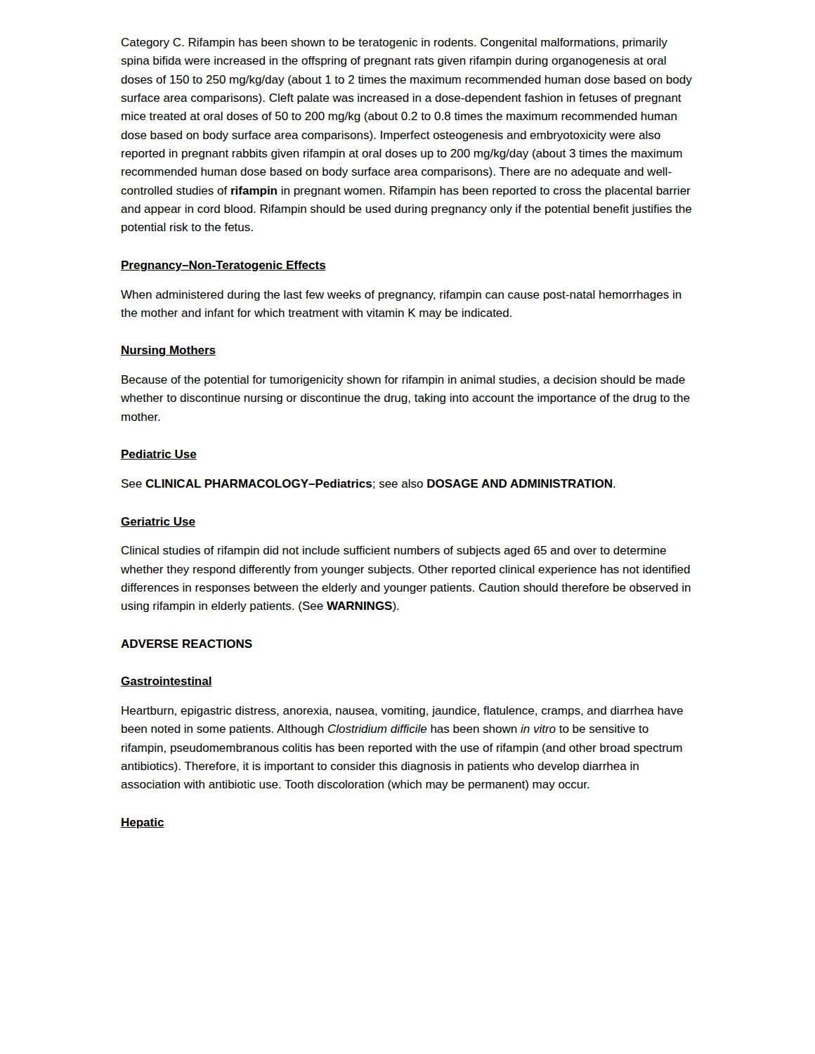Category C. Rifampin has been shown to be teratogenic in rodents. Congenital malformations, primarily spina bifida were increased in the offspring of pregnant rats given rifampin during organogenesis at oral doses of 150 to 250 mg/kg/day (about 1 to 2 times the maximum recommended human dose based on body surface area comparisons). Cleft palate was increased in a dose-dependent fashion in fetuses of pregnant mice treated at oral doses of 50 to 200 mg/kg (about 0.2 to 0.8 times the maximum recommended human dose based on body surface area comparisons). Imperfect osteogenesis and embryotoxicity were also reported in pregnant rabbits given rifampin at oral doses up to 200 mg/kg/day (about 3 times the maximum recommended human dose based on body surface area comparisons). There are no adequate and well-controlled studies of rifampin in pregnant women. Rifampin has been reported to cross the placental barrier and appear in cord blood. Rifampin should be used during pregnancy only if the potential benefit justifies the potential risk to the fetus.
Pregnancy–Non-Teratogenic Effects
When administered during the last few weeks of pregnancy, rifampin can cause post-natal hemorrhages in the mother and infant for which treatment with vitamin K may be indicated.
Nursing Mothers
Because of the potential for tumorigenicity shown for rifampin in animal studies, a decision should be made whether to discontinue nursing or discontinue the drug, taking into account the importance of the drug to the mother.
Pediatric Use
See CLINICAL PHARMACOLOGY–Pediatrics; see also DOSAGE AND ADMINISTRATION.
Geriatric Use
Clinical studies of rifampin did not include sufficient numbers of subjects aged 65 and over to determine whether they respond differently from younger subjects. Other reported clinical experience has not identified differences in responses between the elderly and younger patients. Caution should therefore be observed in using rifampin in elderly patients. (See WARNINGS).
ADVERSE REACTIONS
Gastrointestinal
Heartburn, epigastric distress, anorexia, nausea, vomiting, jaundice, flatulence, cramps, and diarrhea have been noted in some patients. Although Clostridium difficile has been shown in vitro to be sensitive to rifampin, pseudomembranous colitis has been reported with the use of rifampin (and other broad spectrum antibiotics). Therefore, it is important to consider this diagnosis in patients who develop diarrhea in association with antibiotic use. Tooth discoloration (which may be permanent) may occur.
Hepatic